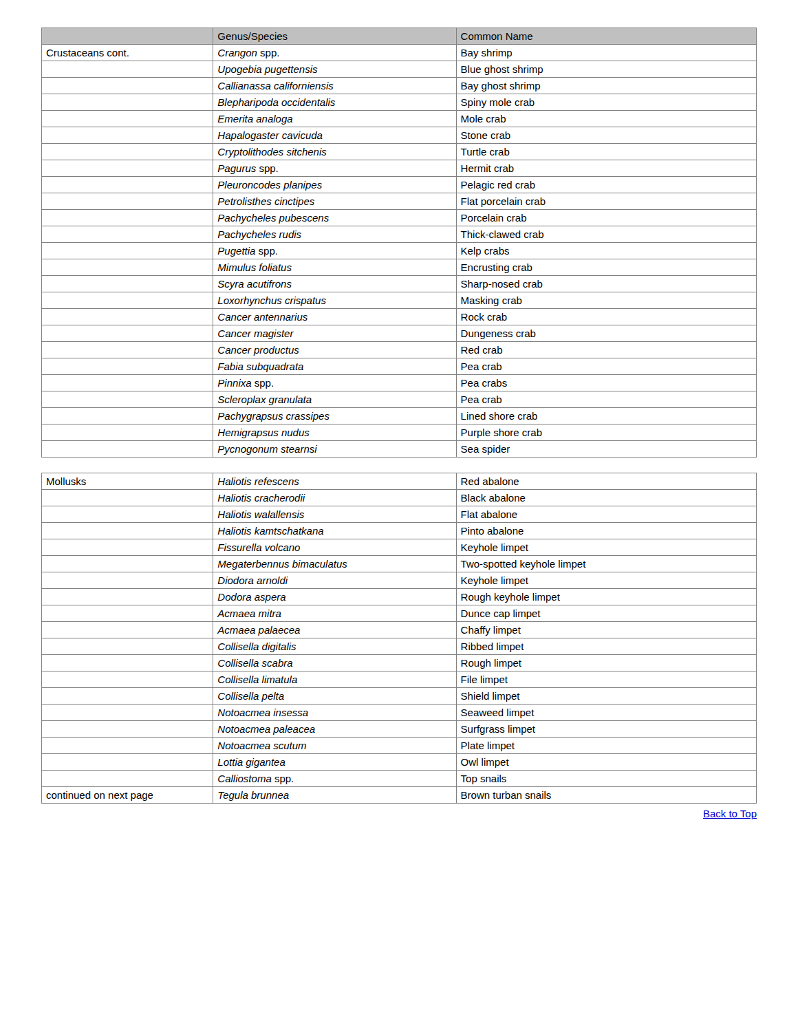| | Genus/Species | Common Name |
| --- | --- | --- |
| Crustaceans cont. | Crangon spp. | Bay shrimp |
| | Upogebia pugettensis | Blue ghost shrimp |
| | Callianassa californiensis | Bay ghost shrimp |
| | Blepharipoda occidentalis | Spiny mole crab |
| | Emerita analoga | Mole crab |
| | Hapalogaster cavicuda | Stone crab |
| | Cryptolithodes sitchenis | Turtle crab |
| | Pagurus spp. | Hermit crab |
| | Pleuroncodes planipes | Pelagic red crab |
| | Petrolisthes cinctipes | Flat porcelain crab |
| | Pachycheles pubescens | Porcelain crab |
| | Pachycheles rudis | Thick-clawed crab |
| | Pugettia spp. | Kelp crabs |
| | Mimulus foliatus | Encrusting crab |
| | Scyra acutifrons | Sharp-nosed crab |
| | Loxorhynchus crispatus | Masking crab |
| | Cancer antennarius | Rock crab |
| | Cancer magister | Dungeness crab |
| | Cancer productus | Red crab |
| | Fabia subquadrata | Pea crab |
| | Pinnixa spp. | Pea crabs |
| | Scleroplax granulata | Pea crab |
| | Pachygrapsus crassipes | Lined shore crab |
| | Hemigrapsus nudus | Purple shore crab |
| | Pycnogonum stearnsi | Sea spider |
| Mollusks | Haliotis refescens | Red abalone |
| | Haliotis cracherodii | Black abalone |
| | Haliotis walallensis | Flat abalone |
| | Haliotis kamtschatkana | Pinto abalone |
| | Fissurella volcano | Keyhole limpet |
| | Megaterbennus bimaculatus | Two-spotted keyhole limpet |
| | Diodora arnoldi | Keyhole limpet |
| | Dodora aspera | Rough keyhole limpet |
| | Acmaea mitra | Dunce cap limpet |
| | Acmaea palaecea | Chaffy limpet |
| | Collisella digitalis | Ribbed limpet |
| | Collisella scabra | Rough limpet |
| | Collisella limatula | File limpet |
| | Collisella pelta | Shield limpet |
| | Notoacmea insessa | Seaweed limpet |
| | Notoacmea paleacea | Surfgrass limpet |
| | Notoacmea scutum | Plate limpet |
| | Lottia gigantea | Owl limpet |
| | Calliostoma spp. | Top snails |
| continued on next page | Tegula brunnea | Brown turban snails |
Back to Top